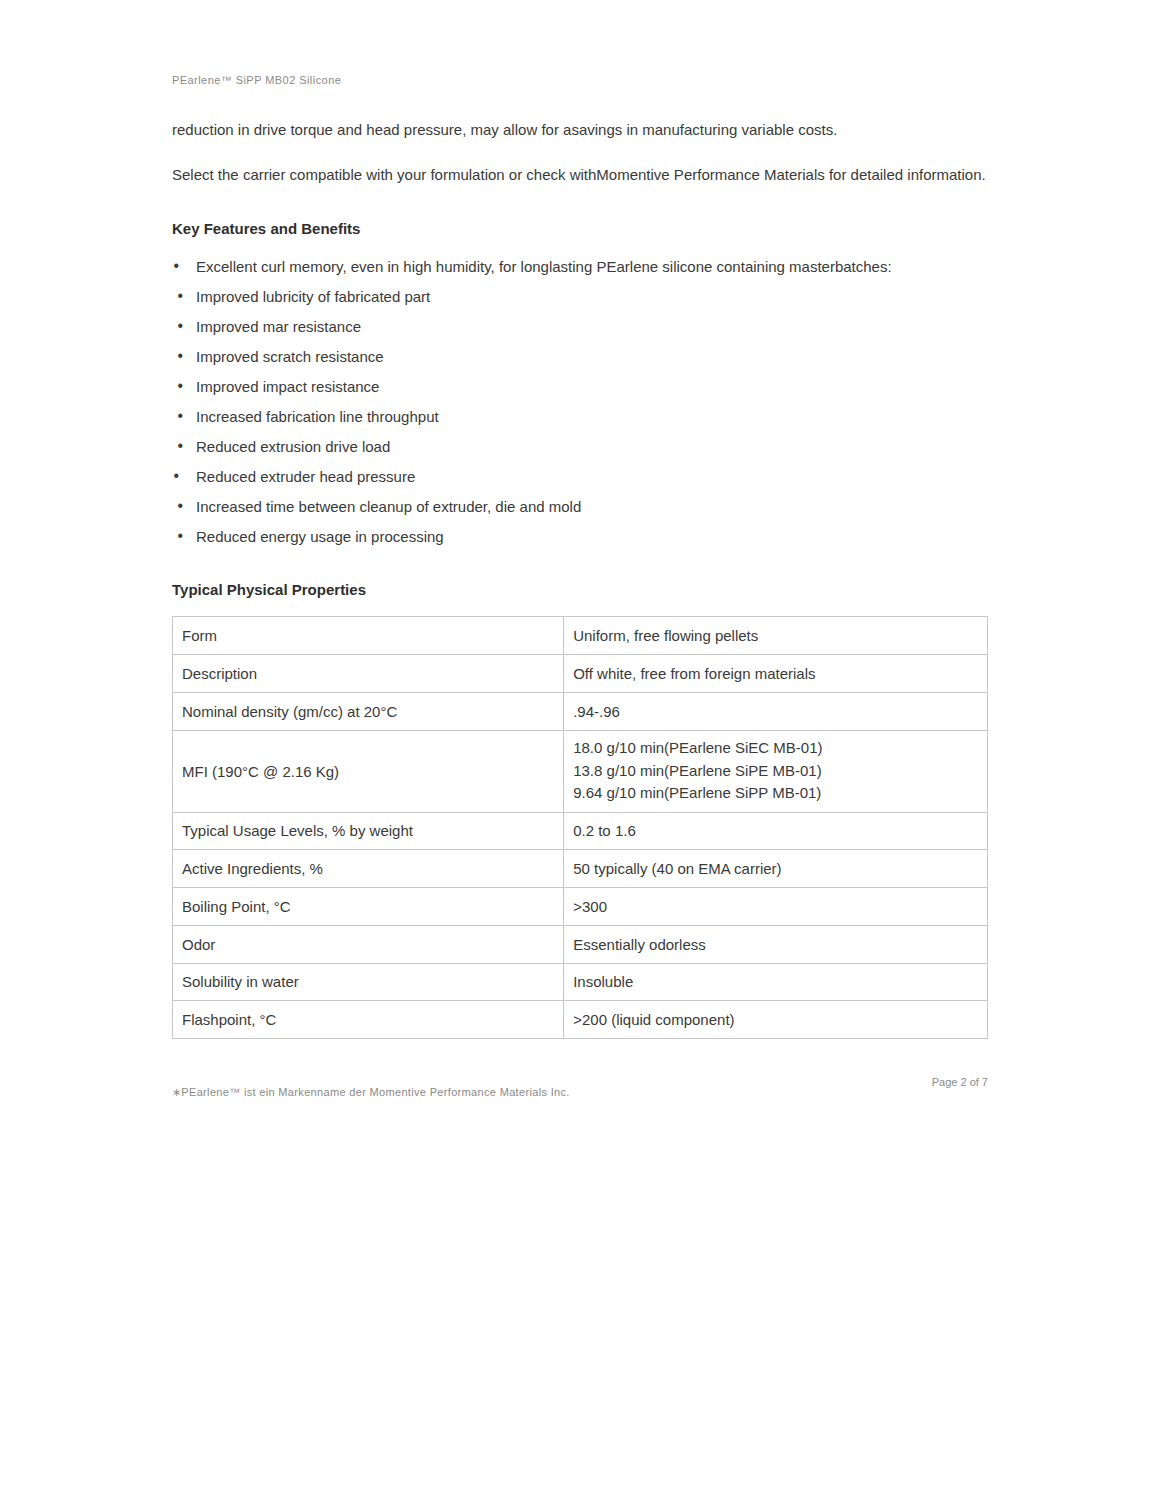PEarlene™ SiPP MB02 Silicone
reduction in drive torque and head pressure, may allow for asavings in manufacturing variable costs.
Select the carrier compatible with your formulation or check withMomentive Performance Materials for detailed information.
Key Features and Benefits
Excellent curl memory, even in high humidity, for longlasting PEarlene silicone containing masterbatches:
Improved lubricity of fabricated part
Improved mar resistance
Improved scratch resistance
Improved impact resistance
Increased fabrication line throughput
Reduced extrusion drive load
Reduced extruder head pressure
Increased time between cleanup of extruder, die and mold
Reduced energy usage in processing
Typical Physical Properties
| Form | Uniform, free flowing pellets |
| Description | Off white, free from foreign materials |
| Nominal density (gm/cc) at 20°C | .94-.96 |
| MFI (190°C @ 2.16 Kg) | 18.0 g/10 min(PEarlene SiEC MB-01) 13.8 g/10 min(PEarlene SiPE MB-01) 9.64 g/10 min(PEarlene SiPP MB-01) |
| Typical Usage Levels, % by weight | 0.2 to 1.6 |
| Active Ingredients, % | 50 typically (40 on EMA carrier) |
| Boiling Point, °C | >300 |
| Odor | Essentially odorless |
| Solubility in water | Insoluble |
| Flashpoint, °C | >200 (liquid component) |
∗PEarlene™ ist ein Markenname der Momentive Performance Materials Inc.
Page 2 of 7